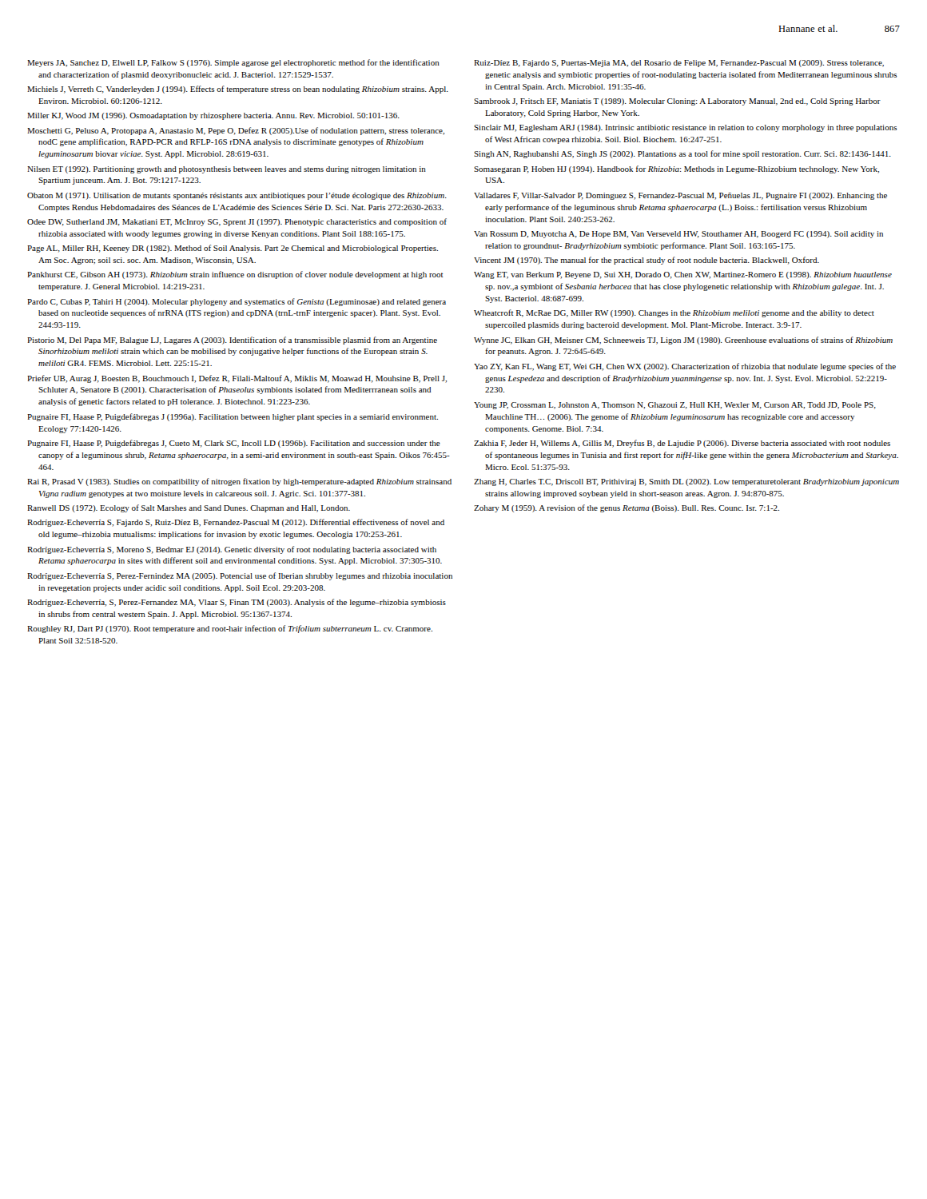Hannane et al. 867
Meyers JA, Sanchez D, Elwell LP, Falkow S (1976). Simple agarose gel electrophoretic method for the identification and characterization of plasmid deoxyribonucleic acid. J. Bacteriol. 127:1529-1537.
Michiels J, Verreth C, Vanderleyden J (1994). Effects of temperature stress on bean nodulating Rhizobium strains. Appl. Environ. Microbiol. 60:1206-1212.
Miller KJ, Wood JM (1996). Osmoadaptation by rhizosphere bacteria. Annu. Rev. Microbiol. 50:101-136.
Moschetti G, Peluso A, Protopapa A, Anastasio M, Pepe O, Defez R (2005).Use of nodulation pattern, stress tolerance, nodC gene amplification, RAPD-PCR and RFLP-16S rDNA analysis to discriminate genotypes of Rhizobium leguminosarum biovar viciae. Syst. Appl. Microbiol. 28:619-631.
Nilsen ET (1992). Partitioning growth and photosynthesis between leaves and stems during nitrogen limitation in Spartium junceum. Am. J. Bot. 79:1217-1223.
Obaton M (1971). Utilisation de mutants spontanés résistants aux antibiotiques pour l’étude écologique des Rhizobium. Comptes Rendus Hebdomadaires des Séances de L'Académie des Sciences Série D. Sci. Nat. Paris 272:2630-2633.
Odee DW, Sutherland JM, Makatiani ET, McInroy SG, Sprent JI (1997). Phenotypic characteristics and composition of rhizobia associated with woody legumes growing in diverse Kenyan conditions. Plant Soil 188:165-175.
Page AL, Miller RH, Keeney DR (1982). Method of Soil Analysis. Part 2e Chemical and Microbiological Properties. Am Soc. Agron; soil sci. soc. Am. Madison, Wisconsin, USA.
Pankhurst CE, Gibson AH (1973). Rhizobium strain influence on disruption of clover nodule development at high root temperature. J. General Microbiol. 14:219-231.
Pardo C, Cubas P, Tahiri H (2004). Molecular phylogeny and systematics of Genista (Leguminosae) and related genera based on nucleotide sequences of nrRNA (ITS region) and cpDNA (trnL-trnF intergenic spacer). Plant. Syst. Evol. 244:93-119.
Pistorio M, Del Papa MF, Balague LJ, Lagares A (2003). Identification of a transmissible plasmid from an Argentine Sinorhizobium meliloti strain which can be mobilised by conjugative helper functions of the European strain S. meliloti GR4. FEMS. Microbiol. Lett. 225:15-21.
Priefer UB, Aurag J, Boesten B, Bouchmouch I, Defez R, Filali-Maltouf A, Miklis M, Moawad H, Mouhsine B, Prell J, Schluter A, Senatore B (2001). Characterisation of Phaseolus symbionts isolated from Mediterrranean soils and analysis of genetic factors related to pH tolerance. J. Biotechnol. 91:223-236.
Pugnaire FI, Haase P, Puigdefábregas J (1996a). Facilitation between higher plant species in a semiarid environment. Ecology 77:1420-1426.
Pugnaire FI, Haase P, Puigdefábregas J, Cueto M, Clark SC, Incoll LD (1996b). Facilitation and succession under the canopy of a leguminous shrub, Retama sphaerocarpa, in a semi-arid environment in south-east Spain. Oikos 76:455-464.
Rai R, Prasad V (1983). Studies on compatibility of nitrogen fixation by high-temperature-adapted Rhizobium strainsand Vigna radium genotypes at two moisture levels in calcareous soil. J. Agric. Sci. 101:377-381.
Ranwell DS (1972). Ecology of Salt Marshes and Sand Dunes. Chapman and Hall, London.
Rodríguez-Echeverría S, Fajardo S, Ruiz-Díez B, Fernandez-Pascual M (2012). Differential effectiveness of novel and old legume–rhizobia mutualisms: implications for invasion by exotic legumes. Oecologia 170:253-261.
Rodríguez-Echeverría S, Moreno S, Bedmar EJ (2014). Genetic diversity of root nodulating bacteria associated with Retama sphaerocarpa in sites with different soil and environmental conditions. Syst. Appl. Microbiol. 37:305-310.
Rodríguez-Echeverría S, Perez-Fernindez MA (2005). Potencial use of Iberian shrubby legumes and rhizobia inoculation in revegetation projects under acidic soil conditions. Appl. Soil Ecol. 29:203-208.
Rodríguez-Echeverría, S, Perez-Fernandez MA, Vlaar S, Finan TM (2003). Analysis of the legume–rhizobia symbiosis in shrubs from central western Spain. J. Appl. Microbiol. 95:1367-1374.
Roughley RJ, Dart PJ (1970). Root temperature and root-hair infection of Trifolium subterraneum L. cv. Cranmore. Plant Soil 32:518-520.
Ruiz-Díez B, Fajardo S, Puertas-Mejia MA, del Rosario de Felipe M, Fernandez-Pascual M (2009). Stress tolerance, genetic analysis and symbiotic properties of root-nodulating bacteria isolated from Mediterranean leguminous shrubs in Central Spain. Arch. Microbiol. 191:35-46.
Sambrook J, Fritsch EF, Maniatis T (1989). Molecular Cloning: A Laboratory Manual, 2nd ed., Cold Spring Harbor Laboratory, Cold Spring Harbor, New York.
Sinclair MJ, Eaglesham ARJ (1984). Intrinsic antibiotic resistance in relation to colony morphology in three populations of West African cowpea rhizobia. Soil. Biol. Biochem. 16:247-251.
Singh AN, Raghubanshi AS, Singh JS (2002). Plantations as a tool for mine spoil restoration. Curr. Sci. 82:1436-1441.
Somasegaran P, Hoben HJ (1994). Handbook for Rhizobia: Methods in Legume-Rhizobium technology. New York, USA.
Valladares F, Villar-Salvador P, Dominguez S, Fernandez-Pascual M, Peñuelas JL, Pugnaire FI (2002). Enhancing the early performance of the leguminous shrub Retama sphaerocarpa (L.) Boiss.: fertilisation versus Rhizobium inoculation. Plant Soil. 240:253-262.
Van Rossum D, Muyotcha A, De Hope BM, Van Verseveld HW, Stouthamer AH, Boogerd FC (1994). Soil acidity in relation to groundnut- Bradyrhizobium symbiotic performance. Plant Soil. 163:165-175.
Vincent JM (1970). The manual for the practical study of root nodule bacteria. Blackwell, Oxford.
Wang ET, van Berkum P, Beyene D, Sui XH, Dorado O, Chen XW, Martinez-Romero E (1998). Rhizobium huautlense sp. nov.,a symbiont of Sesbania herbacea that has close phylogenetic relationship with Rhizobium galegae. Int. J. Syst. Bacteriol. 48:687-699.
Wheatcroft R, McRae DG, Miller RW (1990). Changes in the Rhizobium meliloti genome and the ability to detect supercoiled plasmids during bacteroid development. Mol. Plant-Microbe. Interact. 3:9-17.
Wynne JC, Elkan GH, Meisner CM, Schneeweis TJ, Ligon JM (1980). Greenhouse evaluations of strains of Rhizobium for peanuts. Agron. J. 72:645-649.
Yao ZY, Kan FL, Wang ET, Wei GH, Chen WX (2002). Characterization of rhizobia that nodulate legume species of the genus Lespedeza and description of Bradyrhizobium yuanmingense sp. nov. Int. J. Syst. Evol. Microbiol. 52:2219-2230.
Young JP, Crossman L, Johnston A, Thomson N, Ghazoui Z, Hull KH, Wexler M, Curson AR, Todd JD, Poole PS, Mauchline TH… (2006). The genome of Rhizobium leguminosarum has recognizable core and accessory components. Genome. Biol. 7:34.
Zakhia F, Jeder H, Willems A, Gillis M, Dreyfus B, de Lajudie P (2006). Diverse bacteria associated with root nodules of spontaneous legumes in Tunisia and first report for nifH-like gene within the genera Microbacterium and Starkeya. Micro. Ecol. 51:375-93.
Zhang H, Charles T.C, Driscoll BT, Prithiviraj B, Smith DL (2002). Low temperaturetolerant Bradyrhizobium japonicum strains allowing improved soybean yield in short-season areas. Agron. J. 94:870-875.
Zohary M (1959). A revision of the genus Retama (Boiss). Bull. Res. Counc. Isr. 7:1-2.